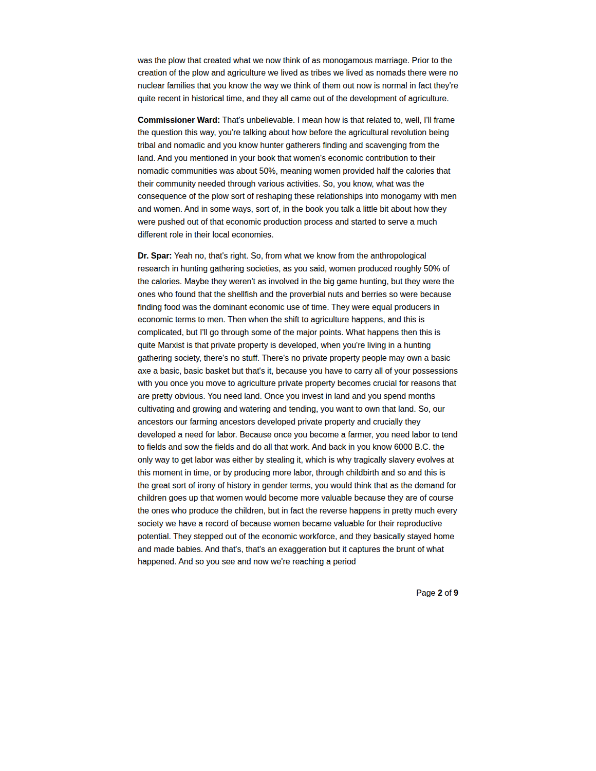was the plow that created what we now think of as monogamous marriage. Prior to the creation of the plow and agriculture we lived as tribes we lived as nomads there were no nuclear families that you know the way we think of them out now is normal in fact they're quite recent in historical time, and they all came out of the development of agriculture.
Commissioner Ward: That's unbelievable. I mean how is that related to, well, I'll frame the question this way, you're talking about how before the agricultural revolution being tribal and nomadic and you know hunter gatherers finding and scavenging from the land. And you mentioned in your book that women's economic contribution to their nomadic communities was about 50%, meaning women provided half the calories that their community needed through various activities. So, you know, what was the consequence of the plow sort of reshaping these relationships into monogamy with men and women. And in some ways, sort of, in the book you talk a little bit about how they were pushed out of that economic production process and started to serve a much different role in their local economies.
Dr. Spar: Yeah no, that's right. So, from what we know from the anthropological research in hunting gathering societies, as you said, women produced roughly 50% of the calories. Maybe they weren't as involved in the big game hunting, but they were the ones who found that the shellfish and the proverbial nuts and berries so were because finding food was the dominant economic use of time. They were equal producers in economic terms to men. Then when the shift to agriculture happens, and this is complicated, but I'll go through some of the major points. What happens then this is quite Marxist is that private property is developed, when you're living in a hunting gathering society, there's no stuff. There's no private property people may own a basic axe a basic, basic basket but that's it, because you have to carry all of your possessions with you once you move to agriculture private property becomes crucial for reasons that are pretty obvious. You need land. Once you invest in land and you spend months cultivating and growing and watering and tending, you want to own that land. So, our ancestors our farming ancestors developed private property and crucially they developed a need for labor. Because once you become a farmer, you need labor to tend to fields and sow the fields and do all that work. And back in you know 6000 B.C. the only way to get labor was either by stealing it, which is why tragically slavery evolves at this moment in time, or by producing more labor, through childbirth and so and this is the great sort of irony of history in gender terms, you would think that as the demand for children goes up that women would become more valuable because they are of course the ones who produce the children, but in fact the reverse happens in pretty much every society we have a record of because women became valuable for their reproductive potential. They stepped out of the economic workforce, and they basically stayed home and made babies. And that's, that's an exaggeration but it captures the brunt of what happened. And so you see and now we're reaching a period
Page 2 of 9